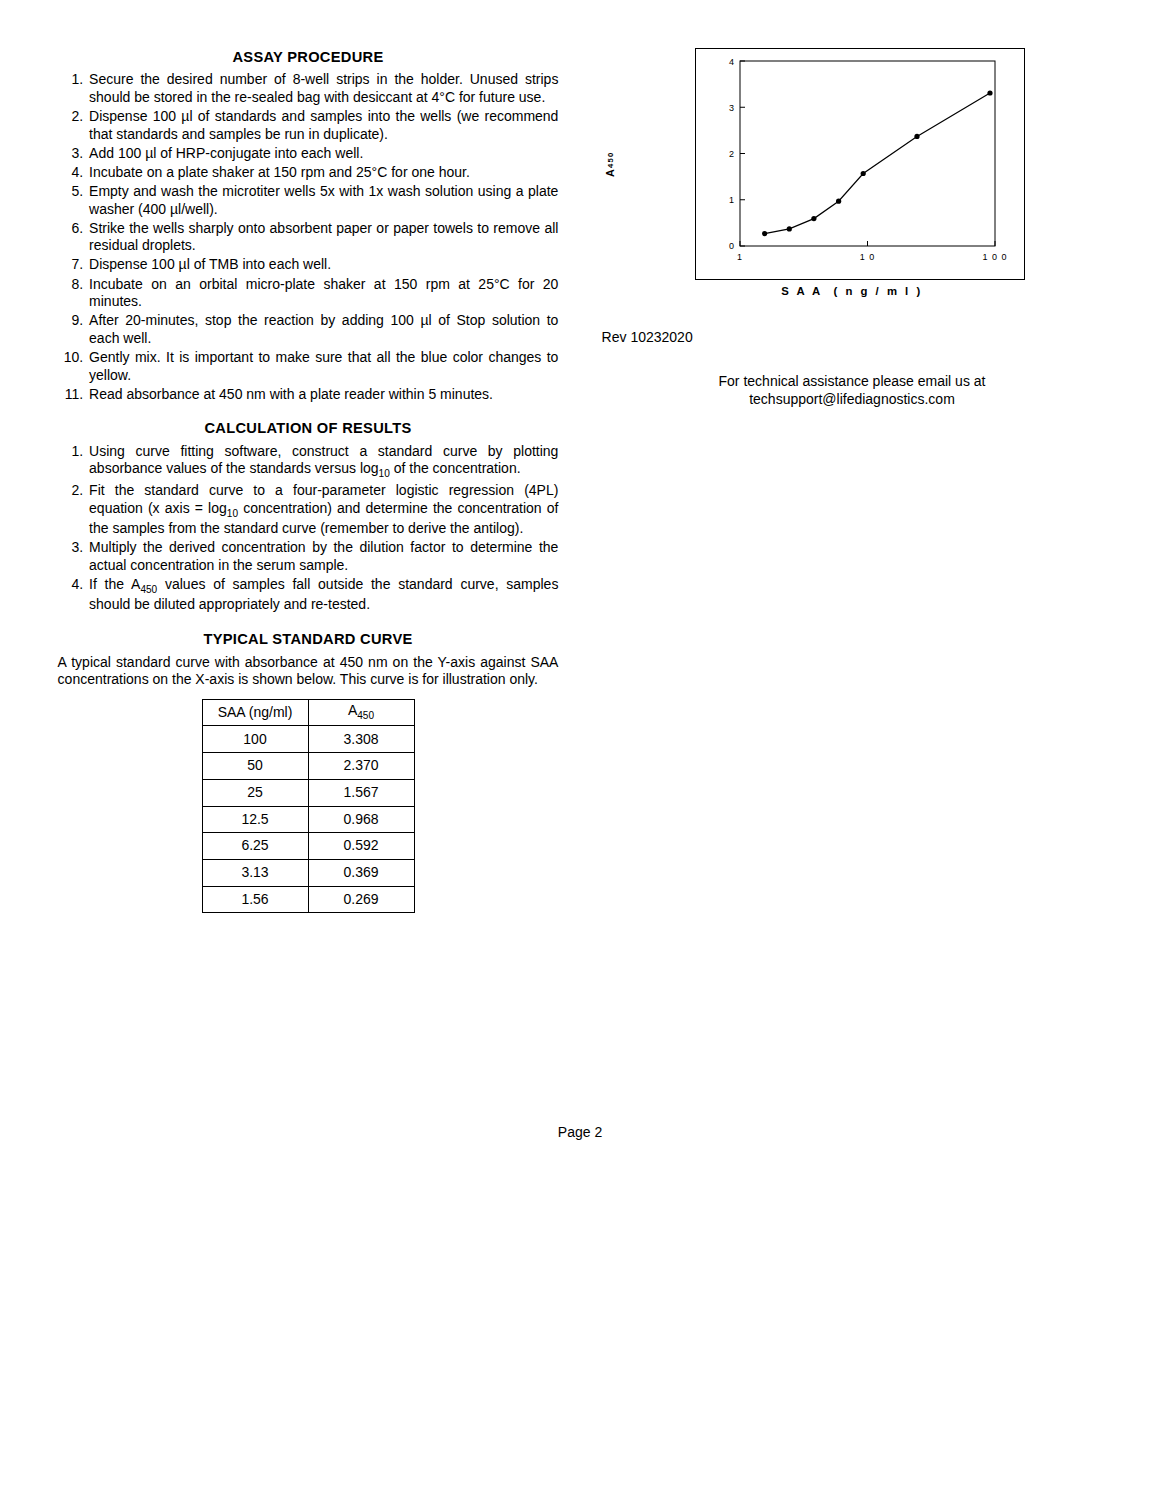ASSAY PROCEDURE
Secure the desired number of 8-well strips in the holder. Unused strips should be stored in the re-sealed bag with desiccant at 4°C for future use.
Dispense 100 µl of standards and samples into the wells (we recommend that standards and samples be run in duplicate).
Add 100 µl of HRP-conjugate into each well.
Incubate on a plate shaker at 150 rpm and 25°C for one hour.
Empty and wash the microtiter wells 5x with 1x wash solution using a plate washer (400 µl/well).
Strike the wells sharply onto absorbent paper or paper towels to remove all residual droplets.
Dispense 100 µl of TMB into each well.
Incubate on an orbital micro-plate shaker at 150 rpm at 25°C for 20 minutes.
After 20-minutes, stop the reaction by adding 100 µl of Stop solution to each well.
Gently mix. It is important to make sure that all the blue color changes to yellow.
Read absorbance at 450 nm with a plate reader within 5 minutes.
CALCULATION OF RESULTS
Using curve fitting software, construct a standard curve by plotting absorbance values of the standards versus log10 of the concentration.
Fit the standard curve to a four-parameter logistic regression (4PL) equation (x axis = log10 concentration) and determine the concentration of the samples from the standard curve (remember to derive the antilog).
Multiply the derived concentration by the dilution factor to determine the actual concentration in the serum sample.
If the A450 values of samples fall outside the standard curve, samples should be diluted appropriately and re-tested.
TYPICAL STANDARD CURVE
A typical standard curve with absorbance at 450 nm on the Y-axis against SAA concentrations on the X-axis is shown below. This curve is for illustration only.
| SAA (ng/ml) | A 450 |
| --- | --- |
| 100 | 3.308 |
| 50 | 2.370 |
| 25 | 1.567 |
| 12.5 | 0.968 |
| 6.25 | 0.592 |
| 3.13 | 0.369 |
| 1.56 | 0.269 |
A450
0 1 2 3 4 1 1 0 1 0 0
S A A ( n g / m l )
Rev 10232020
For technical assistance please email us at
techsupport@lifediagnostics.com
Page 2